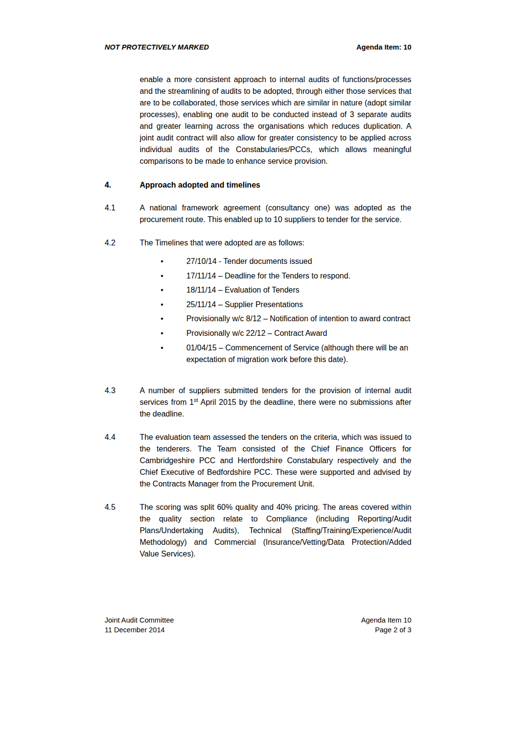NOT PROTECTIVELY MARKED
Agenda Item: 10
enable a more consistent approach to internal audits of functions/processes and the streamlining of audits to be adopted, through either those services that are to be collaborated, those services which are similar in nature (adopt similar processes), enabling one audit to be conducted instead of 3 separate audits and greater learning across the organisations which reduces duplication. A joint audit contract will also allow for greater consistency to be applied across individual audits of the Constabularies/PCCs, which allows meaningful comparisons to be made to enhance service provision.
4.
Approach adopted and timelines
4.1
A national framework agreement (consultancy one) was adopted as the procurement route. This enabled up to 10 suppliers to tender for the service.
4.2
The Timelines that were adopted are as follows:
27/10/14 - Tender documents issued
17/11/14 – Deadline for the Tenders to respond.
18/11/14 – Evaluation of Tenders
25/11/14 – Supplier Presentations
Provisionally w/c 8/12 – Notification of intention to award contract
Provisionally w/c 22/12 – Contract Award
01/04/15 – Commencement of Service (although there will be an expectation of migration work before this date).
4.3
A number of suppliers submitted tenders for the provision of internal audit services from 1st April 2015 by the deadline, there were no submissions after the deadline.
4.4
The evaluation team assessed the tenders on the criteria, which was issued to the tenderers. The Team consisted of the Chief Finance Officers for Cambridgeshire PCC and Hertfordshire Constabulary respectively and the Chief Executive of Bedfordshire PCC. These were supported and advised by the Contracts Manager from the Procurement Unit.
4.5
The scoring was split 60% quality and 40% pricing. The areas covered within the quality section relate to Compliance (including Reporting/Audit Plans/Undertaking Audits), Technical (Staffing/Training/Experience/Audit Methodology) and Commercial (Insurance/Vetting/Data Protection/Added Value Services).
Joint Audit Committee
11 December 2014
Agenda Item 10
Page 2 of 3